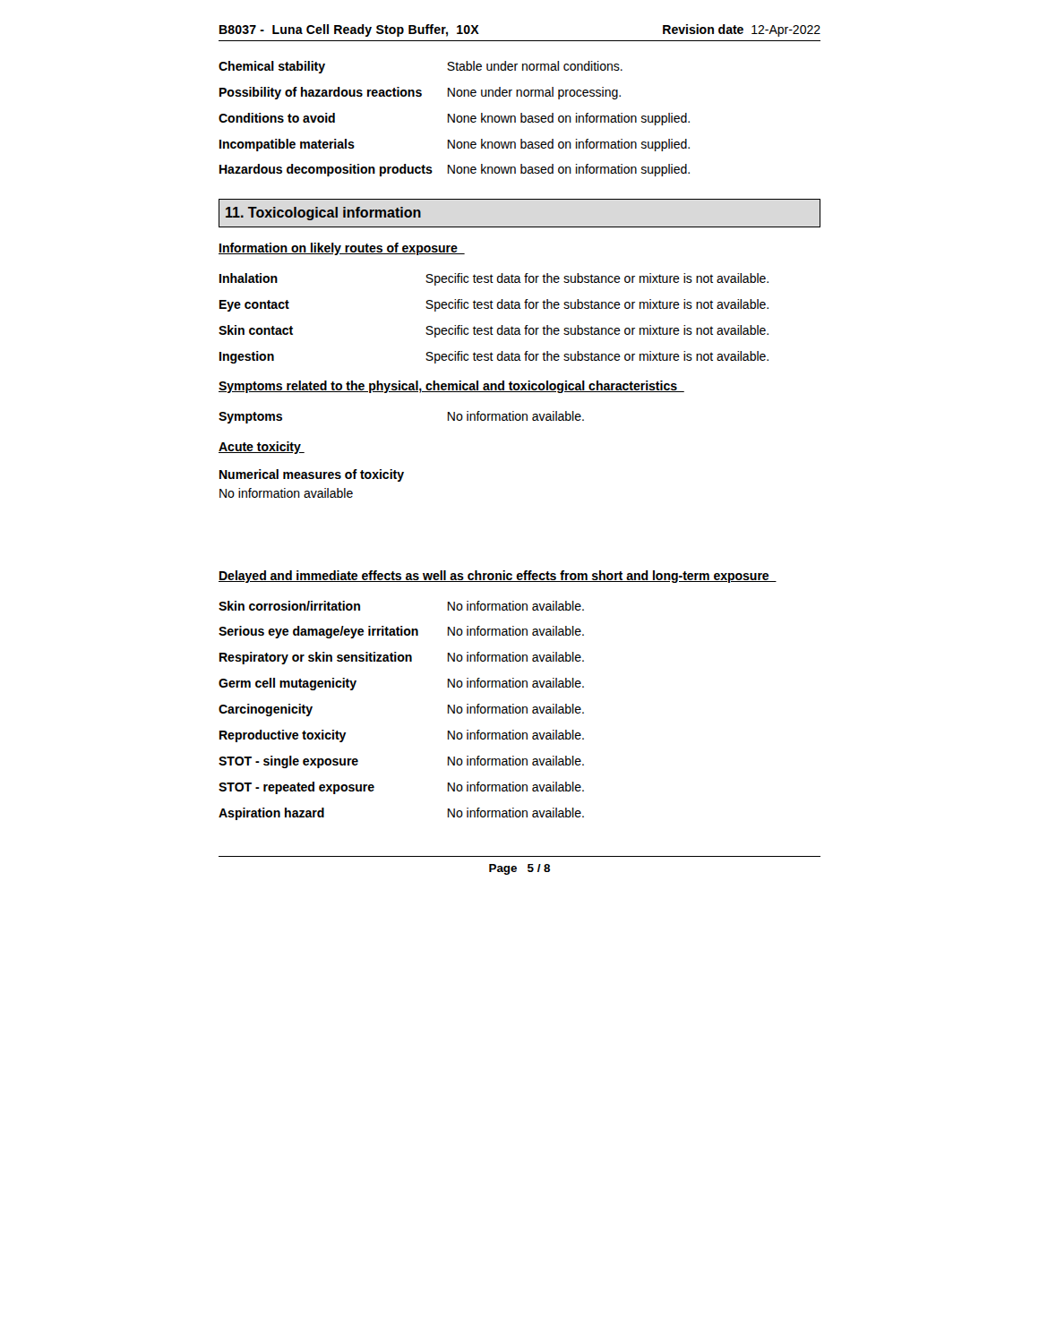B8037 - Luna Cell Ready Stop Buffer, 10X
Revision date 12-Apr-2022
| Chemical stability | Stable under normal conditions. |
| Possibility of hazardous reactions | None under normal processing. |
| Conditions to avoid | None known based on information supplied. |
| Incompatible materials | None known based on information supplied. |
| Hazardous decomposition products | None known based on information supplied. |
11. Toxicological information
Information on likely routes of exposure
| Inhalation | Specific test data for the substance or mixture is not available. |
| Eye contact | Specific test data for the substance or mixture is not available. |
| Skin contact | Specific test data for the substance or mixture is not available. |
| Ingestion | Specific test data for the substance or mixture is not available. |
Symptoms related to the physical, chemical and toxicological characteristics
| Symptoms | No information available. |
Acute toxicity
Numerical measures of toxicity
No information available
Delayed and immediate effects as well as chronic effects from short and long-term exposure
| Skin corrosion/irritation | No information available. |
| Serious eye damage/eye irritation | No information available. |
| Respiratory or skin sensitization | No information available. |
| Germ cell mutagenicity | No information available. |
| Carcinogenicity | No information available. |
| Reproductive toxicity | No information available. |
| STOT - single exposure | No information available. |
| STOT - repeated exposure | No information available. |
| Aspiration hazard | No information available. |
Page 5 / 8